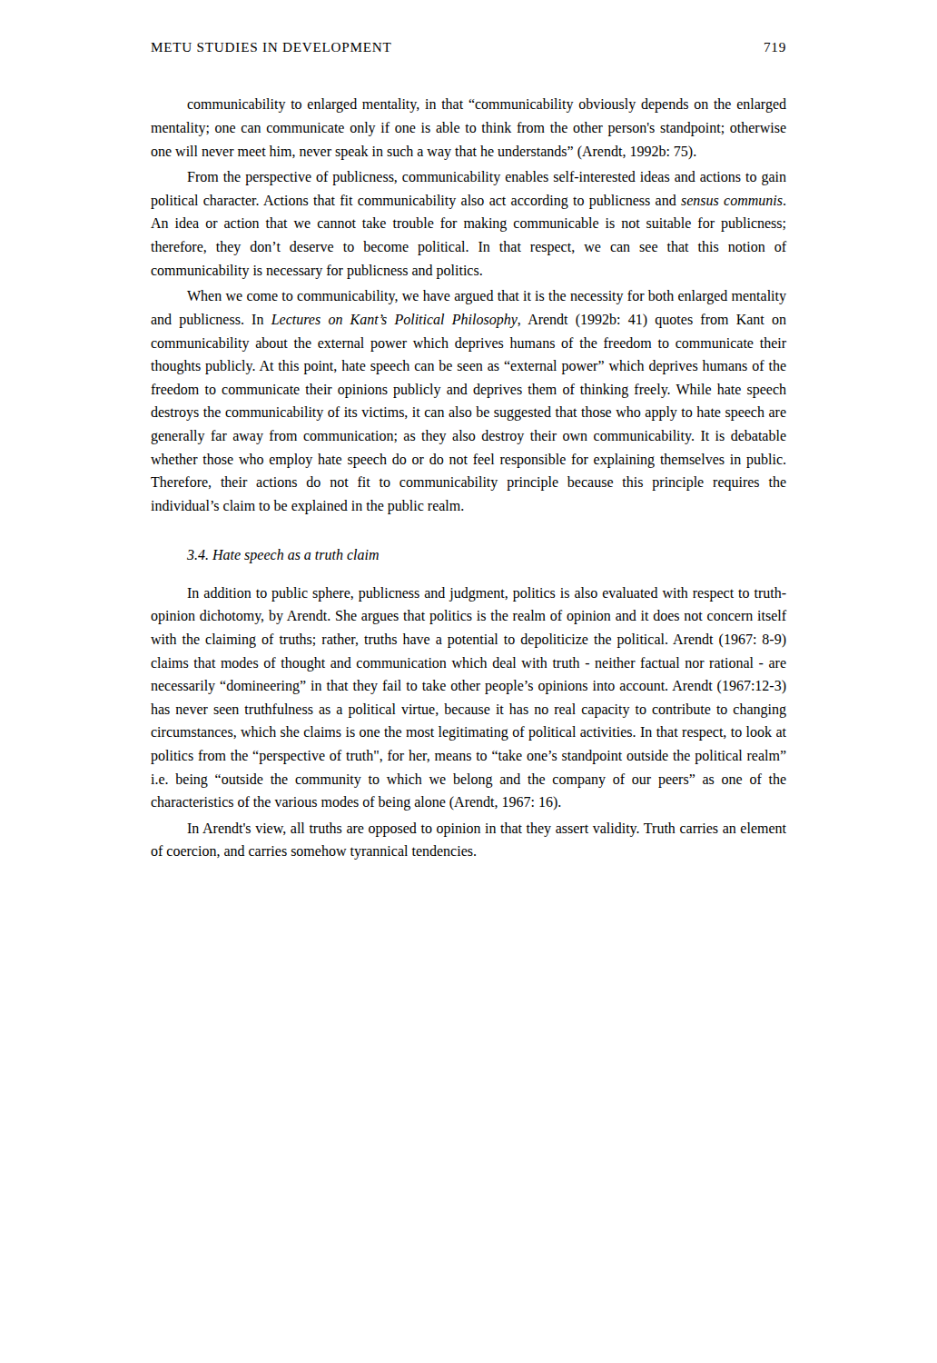METU STUDIES IN DEVELOPMENT 719
communicability to enlarged mentality, in that “communicability obviously depends on the enlarged mentality; one can communicate only if one is able to think from the other person's standpoint; otherwise one will never meet him, never speak in such a way that he understands” (Arendt, 1992b: 75).
From the perspective of publicness, communicability enables self-interested ideas and actions to gain political character. Actions that fit communicability also act according to publicness and sensus communis. An idea or action that we cannot take trouble for making communicable is not suitable for publicness; therefore, they don’t deserve to become political. In that respect, we can see that this notion of communicability is necessary for publicness and politics.
When we come to communicability, we have argued that it is the necessity for both enlarged mentality and publicness. In Lectures on Kant’s Political Philosophy, Arendt (1992b: 41) quotes from Kant on communicability about the external power which deprives humans of the freedom to communicate their thoughts publicly. At this point, hate speech can be seen as “external power” which deprives humans of the freedom to communicate their opinions publicly and deprives them of thinking freely. While hate speech destroys the communicability of its victims, it can also be suggested that those who apply to hate speech are generally far away from communication; as they also destroy their own communicability. It is debatable whether those who employ hate speech do or do not feel responsible for explaining themselves in public. Therefore, their actions do not fit to communicability principle because this principle requires the individual’s claim to be explained in the public realm.
3.4. Hate speech as a truth claim
In addition to public sphere, publicness and judgment, politics is also evaluated with respect to truth-opinion dichotomy, by Arendt. She argues that politics is the realm of opinion and it does not concern itself with the claiming of truths; rather, truths have a potential to depoliticize the political. Arendt (1967: 8-9) claims that modes of thought and communication which deal with truth - neither factual nor rational - are necessarily “domineering” in that they fail to take other people’s opinions into account. Arendt (1967:12-3) has never seen truthfulness as a political virtue, because it has no real capacity to contribute to changing circumstances, which she claims is one the most legitimating of political activities. In that respect, to look at politics from the “perspective of truth", for her, means to “take one’s standpoint outside the political realm” i.e. being “outside the community to which we belong and the company of our peers” as one of the characteristics of the various modes of being alone (Arendt, 1967: 16).
In Arendt's view, all truths are opposed to opinion in that they assert validity. Truth carries an element of coercion, and carries somehow tyrannical tendencies.